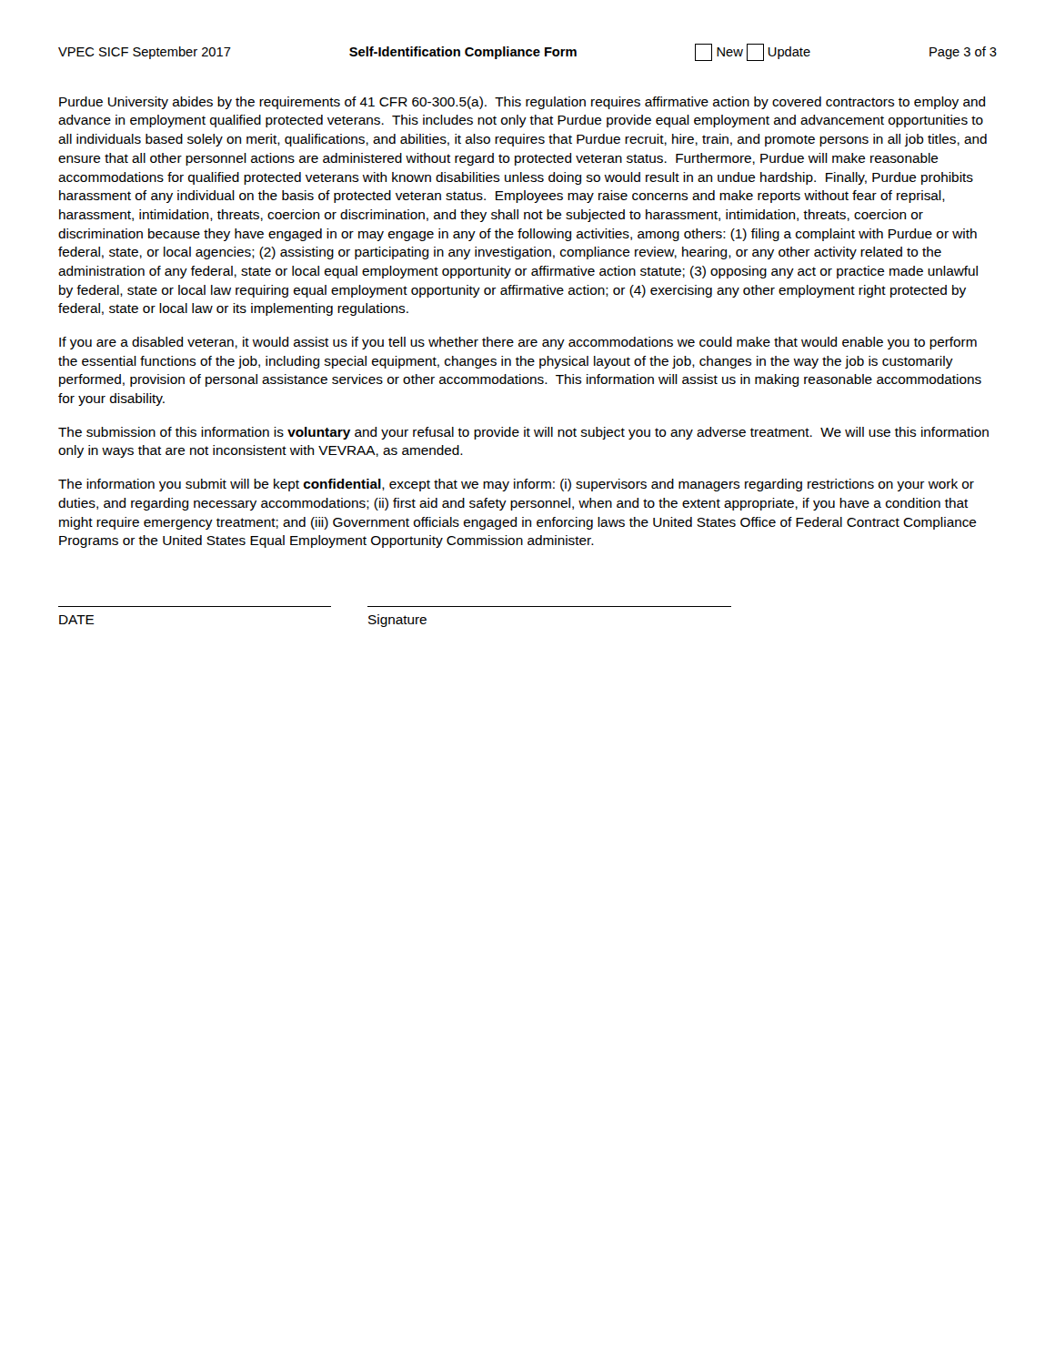VPEC SICF September 2017 Self-Identification Compliance Form New Update Page 3 of 3
Purdue University abides by the requirements of 41 CFR 60-300.5(a). This regulation requires affirmative action by covered contractors to employ and advance in employment qualified protected veterans. This includes not only that Purdue provide equal employment and advancement opportunities to all individuals based solely on merit, qualifications, and abilities, it also requires that Purdue recruit, hire, train, and promote persons in all job titles, and ensure that all other personnel actions are administered without regard to protected veteran status. Furthermore, Purdue will make reasonable accommodations for qualified protected veterans with known disabilities unless doing so would result in an undue hardship. Finally, Purdue prohibits harassment of any individual on the basis of protected veteran status. Employees may raise concerns and make reports without fear of reprisal, harassment, intimidation, threats, coercion or discrimination, and they shall not be subjected to harassment, intimidation, threats, coercion or discrimination because they have engaged in or may engage in any of the following activities, among others: (1) filing a complaint with Purdue or with federal, state, or local agencies; (2) assisting or participating in any investigation, compliance review, hearing, or any other activity related to the administration of any federal, state or local equal employment opportunity or affirmative action statute; (3) opposing any act or practice made unlawful by federal, state or local law requiring equal employment opportunity or affirmative action; or (4) exercising any other employment right protected by federal, state or local law or its implementing regulations.
If you are a disabled veteran, it would assist us if you tell us whether there are any accommodations we could make that would enable you to perform the essential functions of the job, including special equipment, changes in the physical layout of the job, changes in the way the job is customarily performed, provision of personal assistance services or other accommodations. This information will assist us in making reasonable accommodations for your disability.
The submission of this information is voluntary and your refusal to provide it will not subject you to any adverse treatment. We will use this information only in ways that are not inconsistent with VEVRAA, as amended.
The information you submit will be kept confidential, except that we may inform: (i) supervisors and managers regarding restrictions on your work or duties, and regarding necessary accommodations; (ii) first aid and safety personnel, when and to the extent appropriate, if you have a condition that might require emergency treatment; and (iii) Government officials engaged in enforcing laws the United States Office of Federal Contract Compliance Programs or the United States Equal Employment Opportunity Commission administer.
DATE
Signature